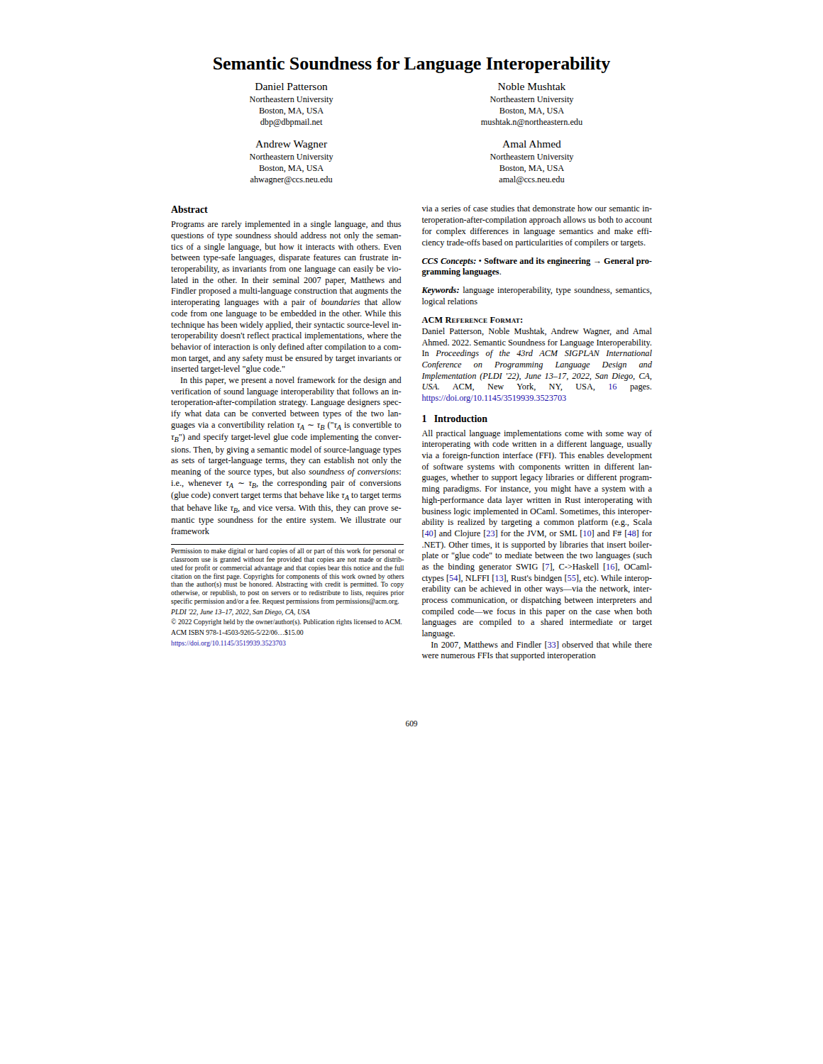Semantic Soundness for Language Interoperability
| Daniel Patterson Northeastern University Boston, MA, USA dbp@dbpmail.net | Noble Mushtak Northeastern University Boston, MA, USA mushtak.n@northeastern.edu |
| Andrew Wagner Northeastern University Boston, MA, USA ahwagner@ccs.neu.edu | Amal Ahmed Northeastern University Boston, MA, USA amal@ccs.neu.edu |
Abstract
Programs are rarely implemented in a single language, and thus questions of type soundness should address not only the semantics of a single language, but how it interacts with others. Even between type-safe languages, disparate features can frustrate interoperability, as invariants from one language can easily be violated in the other. In their seminal 2007 paper, Matthews and Findler proposed a multi-language construction that augments the interoperating languages with a pair of boundaries that allow code from one language to be embedded in the other. While this technique has been widely applied, their syntactic source-level interoperability doesn't reflect practical implementations, where the behavior of interaction is only defined after compilation to a common target, and any safety must be ensured by target invariants or inserted target-level "glue code."
In this paper, we present a novel framework for the design and verification of sound language interoperability that follows an interoperation-after-compilation strategy. Language designers specify what data can be converted between types of the two languages via a convertibility relation τA ∼ τB ("τA is convertible to τB") and specify target-level glue code implementing the conversions. Then, by giving a semantic model of source-language types as sets of target-language terms, they can establish not only the meaning of the source types, but also soundness of conversions: i.e., whenever τA ∼ τB, the corresponding pair of conversions (glue code) convert target terms that behave like τA to target terms that behave like τB, and vice versa. With this, they can prove semantic type soundness for the entire system. We illustrate our framework
Permission to make digital or hard copies of all or part of this work for personal or classroom use is granted without fee provided that copies are not made or distributed for profit or commercial advantage and that copies bear this notice and the full citation on the first page. Copyrights for components of this work owned by others than the author(s) must be honored. Abstracting with credit is permitted. To copy otherwise, or republish, to post on servers or to redistribute to lists, requires prior specific permission and/or a fee. Request permissions from permissions@acm.org.
PLDI '22, June 13–17, 2022, San Diego, CA, USA
© 2022 Copyright held by the owner/author(s). Publication rights licensed to ACM.
ACM ISBN 978-1-4503-9265-5/22/06…$15.00
https://doi.org/10.1145/3519939.3523703
via a series of case studies that demonstrate how our semantic interoperation-after-compilation approach allows us both to account for complex differences in language semantics and make efficiency trade-offs based on particularities of compilers or targets.
CCS Concepts: • Software and its engineering → General programming languages.
Keywords: language interoperability, type soundness, semantics, logical relations
ACM Reference Format:
Daniel Patterson, Noble Mushtak, Andrew Wagner, and Amal Ahmed. 2022. Semantic Soundness for Language Interoperability. In Proceedings of the 43rd ACM SIGPLAN International Conference on Programming Language Design and Implementation (PLDI '22), June 13–17, 2022, San Diego, CA, USA. ACM, New York, NY, USA, 16 pages. https://doi.org/10.1145/3519939.3523703
1 Introduction
All practical language implementations come with some way of interoperating with code written in a different language, usually via a foreign-function interface (FFI). This enables development of software systems with components written in different languages, whether to support legacy libraries or different programming paradigms. For instance, you might have a system with a high-performance data layer written in Rust interoperating with business logic implemented in OCaml. Sometimes, this interoperability is realized by targeting a common platform (e.g., Scala [40] and Clojure [23] for the JVM, or SML [10] and F# [48] for .NET). Other times, it is supported by libraries that insert boilerplate or "glue code" to mediate between the two languages (such as the binding generator SWIG [7], C->Haskell [16], OCaml-ctypes [54], NLFFI [13], Rust's bindgen [55], etc). While interoperability can be achieved in other ways—via the network, inter-process communication, or dispatching between interpreters and compiled code—we focus in this paper on the case when both languages are compiled to a shared intermediate or target language.
In 2007, Matthews and Findler [33] observed that while there were numerous FFIs that supported interoperation
609